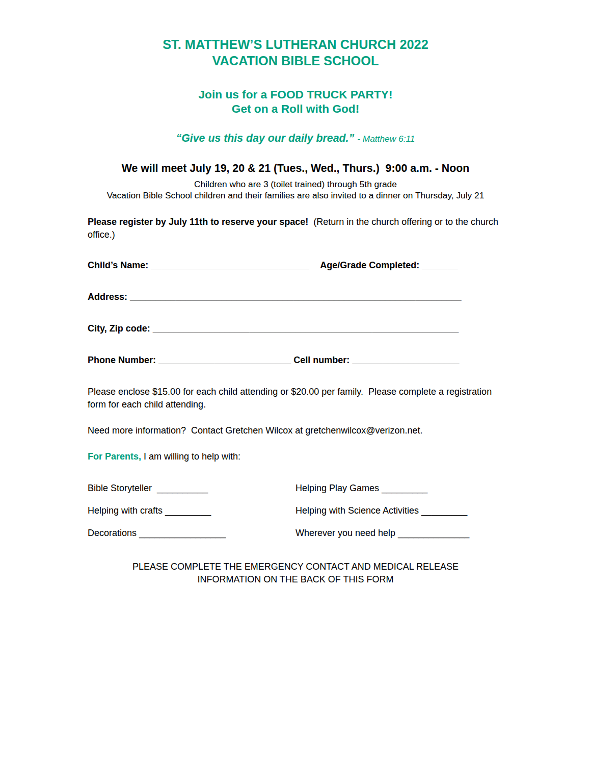ST. MATTHEW’S LUTHERAN CHURCH 2022
VACATION BIBLE SCHOOL
Join us for a FOOD TRUCK PARTY!
Get on a Roll with God!
“Give us this day our daily bread.” - Matthew 6:11
We will meet July 19, 20 & 21 (Tues., Wed., Thurs.) 9:00 a.m. - Noon Children who are 3 (toilet trained) through 5th grade Vacation Bible School children and their families are also invited to a dinner on Thursday, July 21
Please register by July 11th to reserve your space! (Return in the church offering or to the church office.)
Child’s Name: _______________________________ Age/Grade Completed: _______
Address: _________________________________________________________________
City, Zip code: ____________________________________________________________
Phone Number: __________________________ Cell number: _____________________
Please enclose $15.00 for each child attending or $20.00 per family. Please complete a registration form for each child attending.
Need more information? Contact Gretchen Wilcox at gretchenwilcox@verizon.net.
For Parents, I am willing to help with:
| Bible Storyteller __________ | Helping Play Games _________ |
| Helping with crafts _________ | Helping with Science Activities _________ |
| Decorations _________________ | Wherever you need help ______________ |
PLEASE COMPLETE THE EMERGENCY CONTACT AND MEDICAL RELEASE
INFORMATION ON THE BACK OF THIS FORM